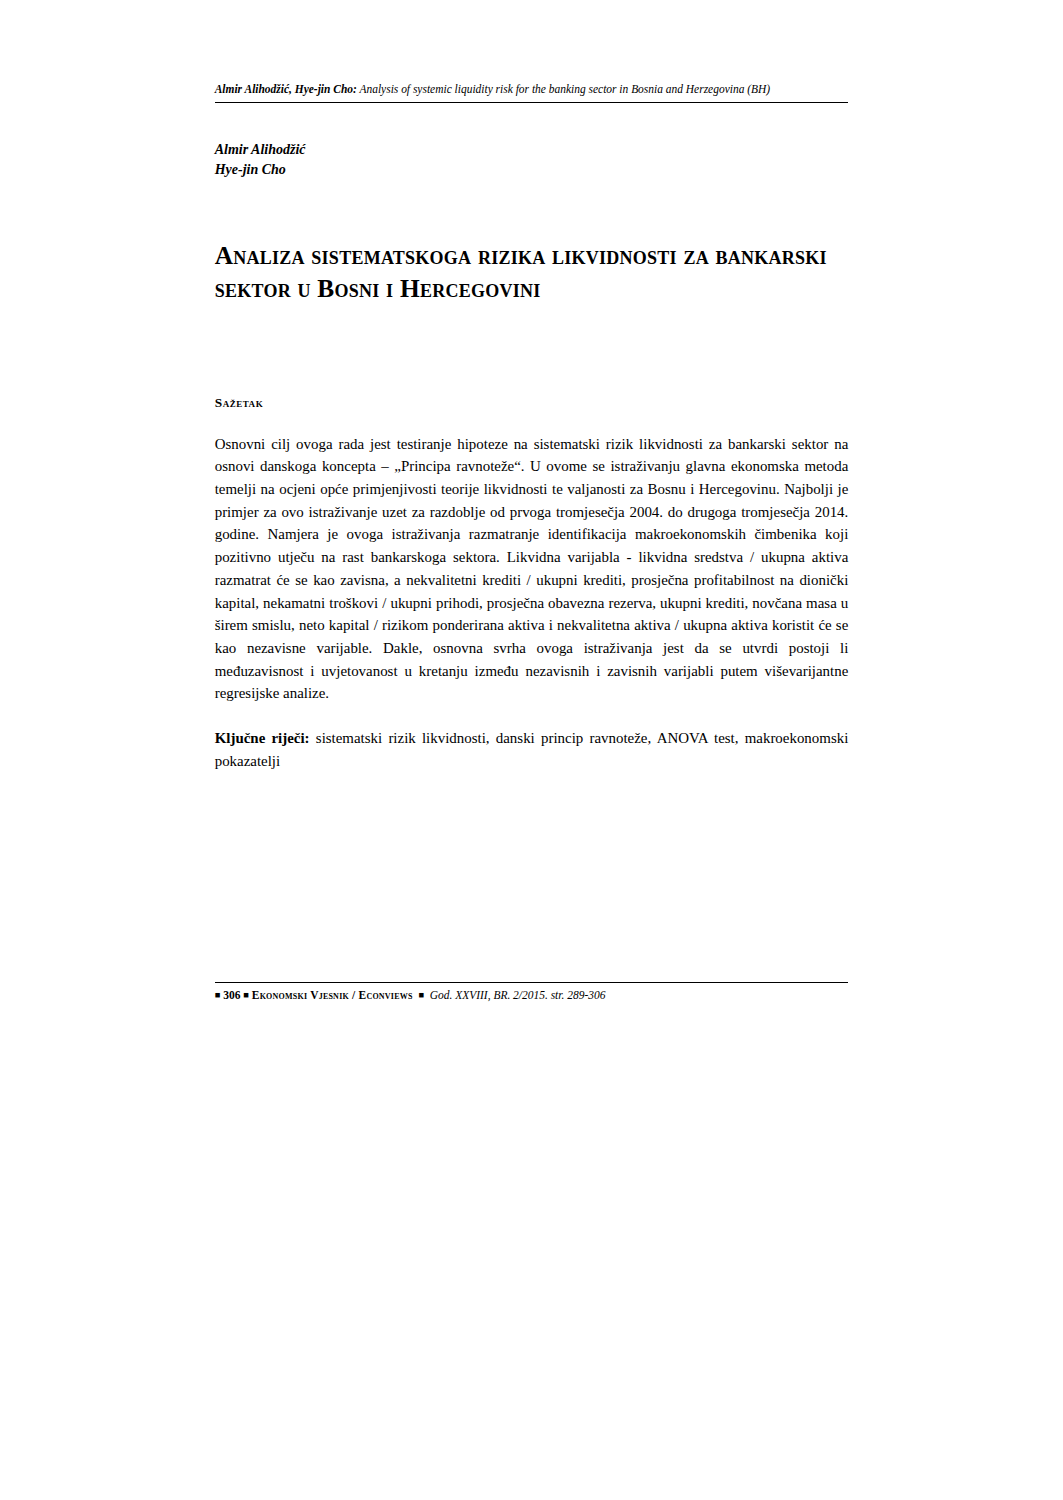Almir Alihodžić, Hye-jin Cho: Analysis of systemic liquidity risk for the banking sector in Bosnia and Herzegovina (BH)
Almir Alihodžić
Hye-jin Cho
Analiza sistematskoga rizika likvidnosti za bankarski sektor u Bosni i Hercegovini
Sažetak
Osnovni cilj ovoga rada jest testiranje hipoteze na sistematski rizik likvidnosti za bankarski sektor na osnovi danskoga koncepta – „Principa ravnoteže“. U ovome se istraživanju glavna ekonomska metoda temelji na ocjeni opće primjenjivosti teorije likvidnosti te valjanosti za Bosnu i Hercegovinu. Najbolji je primjer za ovo istraživanje uzet za razdoblje od prvoga tromjesečja 2004. do drugoga tromjesečja 2014. godine. Namjera je ovoga istraživanja razmatranje identifikacija makroekonomskih čimbenika koji pozitivno utječu na rast bankarskoga sektora. Likvidna varijabla - likvidna sredstva / ukupna aktiva razmatrat će se kao zavisna, a nekvalitetni krediti / ukupni krediti, prosječna profitabilnost na dionički kapital, nekamatni troškovi / ukupni prihodi, prosječna obavezna rezerva, ukupni krediti, novčana masa u širem smislu, neto kapital / rizikom ponderirana aktiva i nekvalitetna aktiva / ukupna aktiva koristit će se kao nezavisne varijable. Dakle, osnovna svrha ovoga istraživanja jest da se utvrdi postoji li međuzavisnost i uvjetovanost u kretanju između nezavisnih i zavisnih varijabli putem viševarijantne regresijske analize.
Ključne riječi: sistematski rizik likvidnosti, danski princip ravnoteže, ANOVA test, makroekonomski pokazatelji
■ 306 ■ Ekonomski Vjesnik / Econviews ■ God. XXVIII, BR. 2/2015. str. 289-306